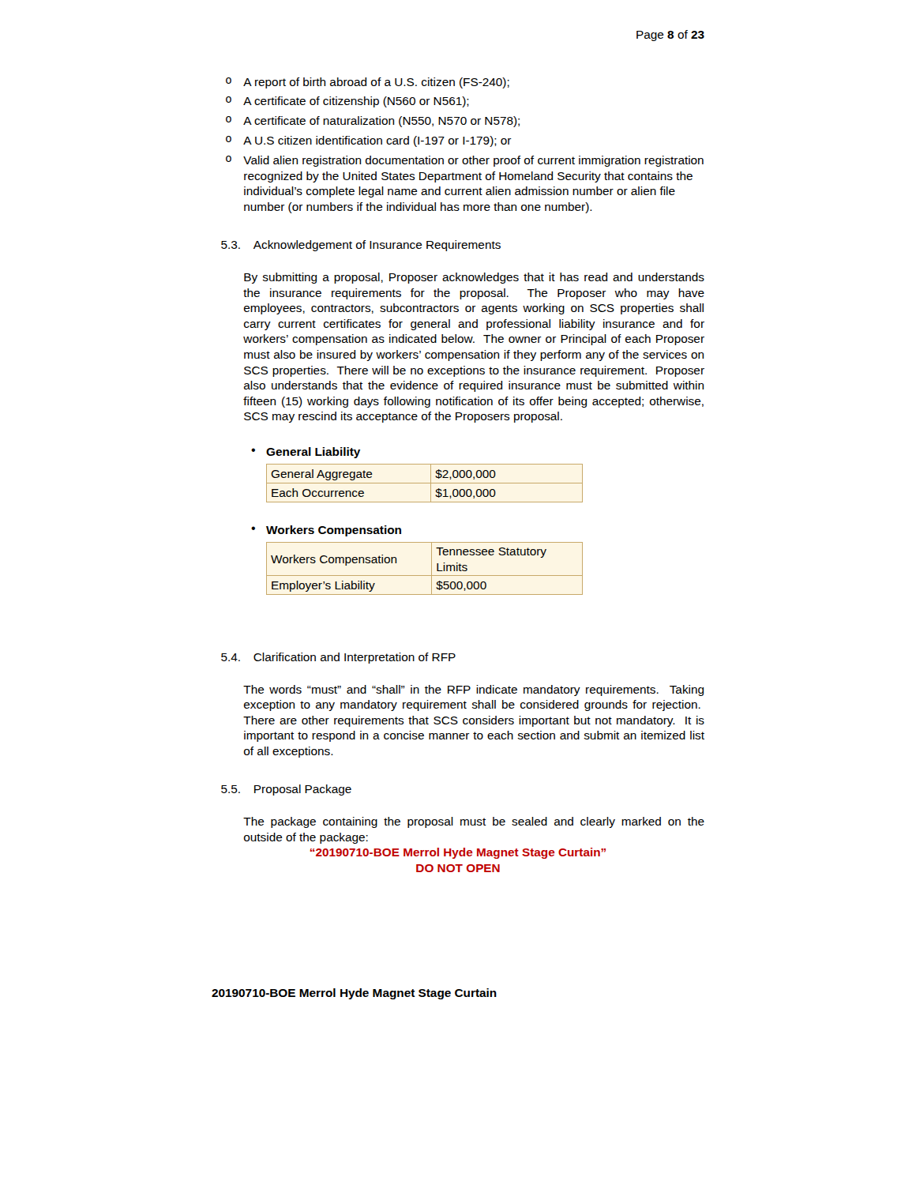Page 8 of 23
A report of birth abroad of a U.S. citizen (FS-240);
A certificate of citizenship (N560 or N561);
A certificate of naturalization (N550, N570 or N578);
A U.S citizen identification card (I-197 or I-179); or
Valid alien registration documentation or other proof of current immigration registration recognized by the United States Department of Homeland Security that contains the individual’s complete legal name and current alien admission number or alien file number (or numbers if the individual has more than one number).
5.3.
Acknowledgement of Insurance Requirements
By submitting a proposal, Proposer acknowledges that it has read and understands the insurance requirements for the proposal. The Proposer who may have employees, contractors, subcontractors or agents working on SCS properties shall carry current certificates for general and professional liability insurance and for workers’ compensation as indicated below. The owner or Principal of each Proposer must also be insured by workers’ compensation if they perform any of the services on SCS properties. There will be no exceptions to the insurance requirement. Proposer also understands that the evidence of required insurance must be submitted within fifteen (15) working days following notification of its offer being accepted; otherwise, SCS may rescind its acceptance of the Proposers proposal.
•
General Liability
| General Aggregate | $2,000,000 |
| Each Occurrence | $1,000,000 |
•
Workers Compensation
| Workers Compensation | Tennessee Statutory Limits |
| Employer’s Liability | $500,000 |
5.4.
Clarification and Interpretation of RFP
The words “must” and “shall” in the RFP indicate mandatory requirements. Taking exception to any mandatory requirement shall be considered grounds for rejection. There are other requirements that SCS considers important but not mandatory. It is important to respond in a concise manner to each section and submit an itemized list of all exceptions.
5.5.
Proposal Package
The package containing the proposal must be sealed and clearly marked on the outside of the package:
“20190710-BOE Merrol Hyde Magnet Stage Curtain”
DO NOT OPEN
20190710-BOE Merrol Hyde Magnet Stage Curtain